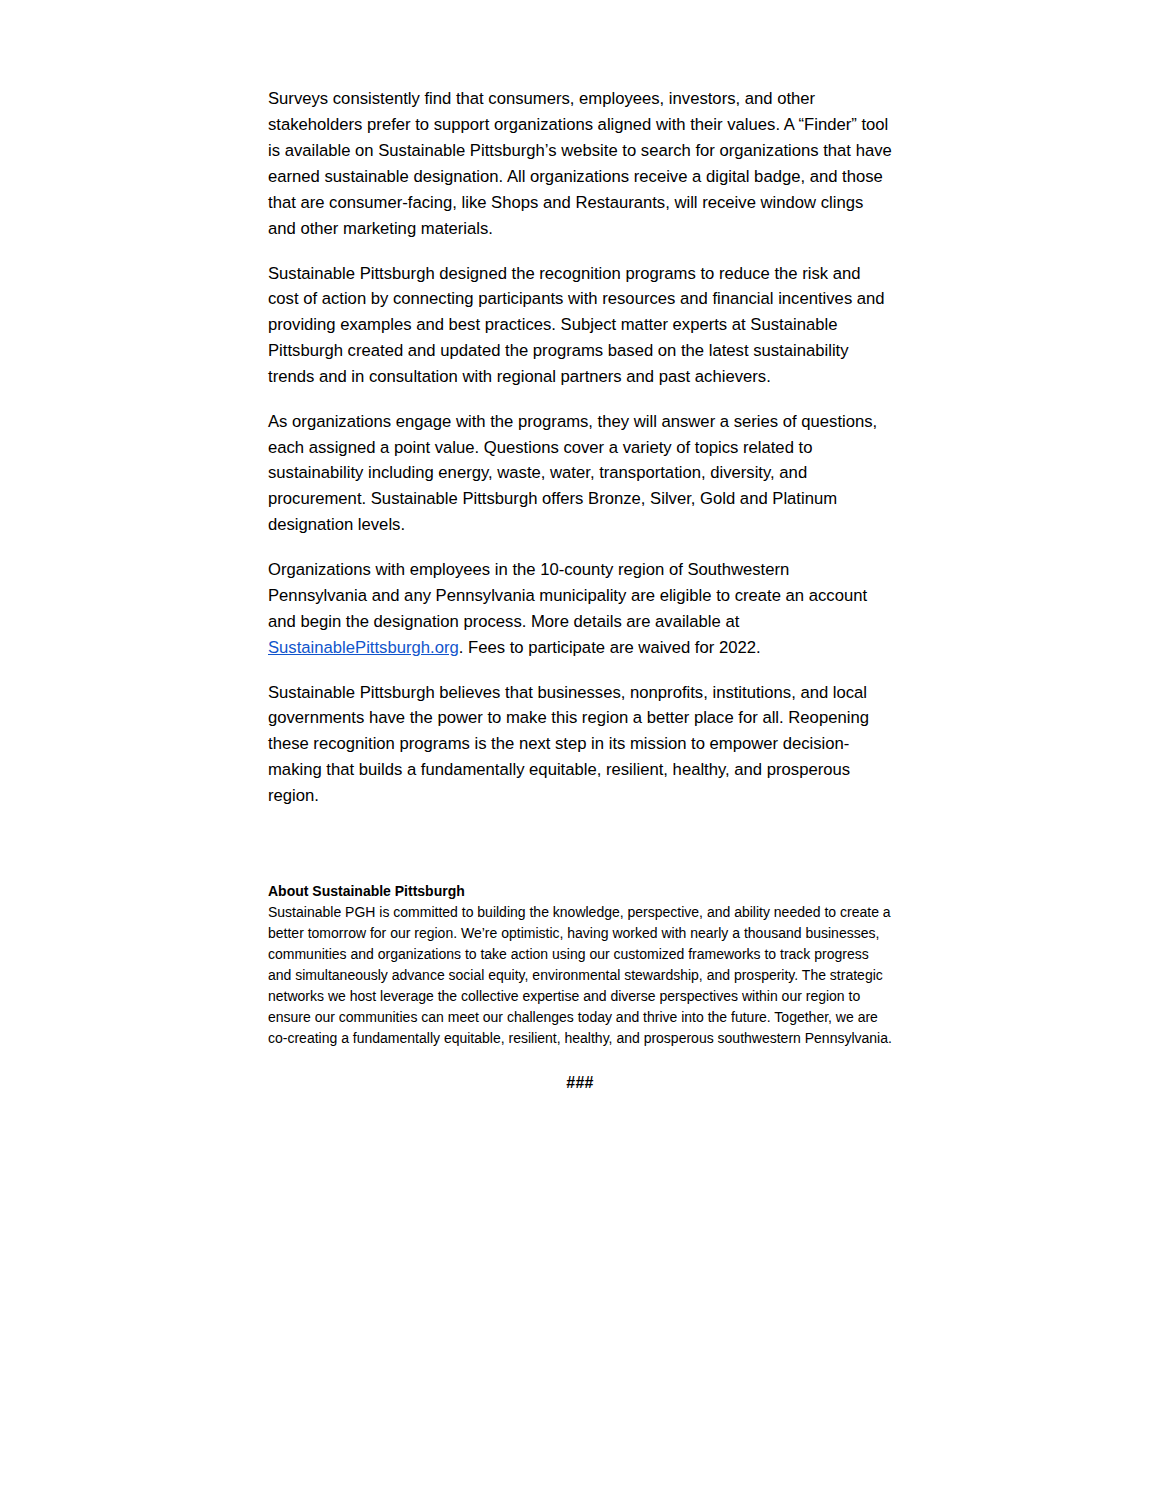Surveys consistently find that consumers, employees, investors, and other stakeholders prefer to support organizations aligned with their values. A “Finder” tool is available on Sustainable Pittsburgh’s website to search for organizations that have earned sustainable designation. All organizations receive a digital badge, and those that are consumer-facing, like Shops and Restaurants, will receive window clings and other marketing materials.
Sustainable Pittsburgh designed the recognition programs to reduce the risk and cost of action by connecting participants with resources and financial incentives and providing examples and best practices. Subject matter experts at Sustainable Pittsburgh created and updated the programs based on the latest sustainability trends and in consultation with regional partners and past achievers.
As organizations engage with the programs, they will answer a series of questions, each assigned a point value. Questions cover a variety of topics related to sustainability including energy, waste, water, transportation, diversity, and procurement. Sustainable Pittsburgh offers Bronze, Silver, Gold and Platinum designation levels.
Organizations with employees in the 10-county region of Southwestern Pennsylvania and any Pennsylvania municipality are eligible to create an account and begin the designation process. More details are available at SustainablePittsburgh.org. Fees to participate are waived for 2022.
Sustainable Pittsburgh believes that businesses, nonprofits, institutions, and local governments have the power to make this region a better place for all. Reopening these recognition programs is the next step in its mission to empower decision-making that builds a fundamentally equitable, resilient, healthy, and prosperous region.
About Sustainable Pittsburgh
Sustainable PGH is committed to building the knowledge, perspective, and ability needed to create a better tomorrow for our region. We’re optimistic, having worked with nearly a thousand businesses, communities and organizations to take action using our customized frameworks to track progress and simultaneously advance social equity, environmental stewardship, and prosperity. The strategic networks we host leverage the collective expertise and diverse perspectives within our region to ensure our communities can meet our challenges today and thrive into the future. Together, we are co-creating a fundamentally equitable, resilient, healthy, and prosperous southwestern Pennsylvania.
###